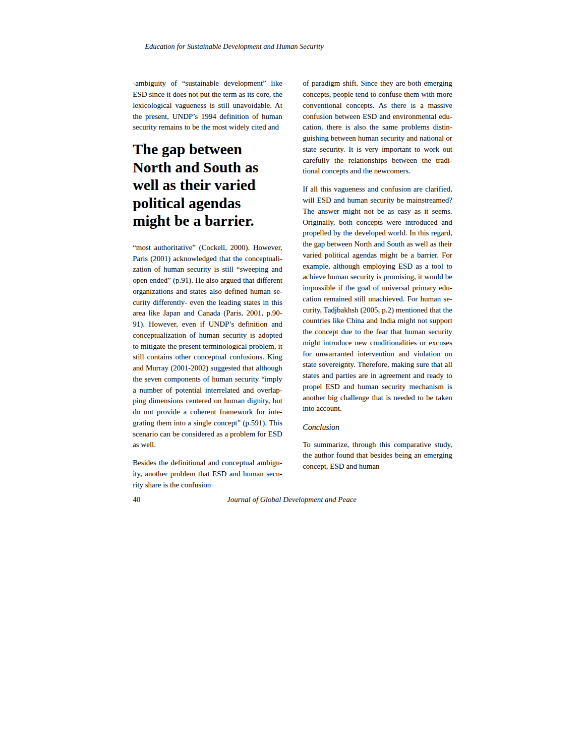Education for Sustainable Development and Human Security
-ambiguity of “sustainable development” like ESD since it does not put the term as its core, the lexicological vagueness is still unavoidable. At the present, UNDP’s 1994 definition of human security remains to be the most widely cited and
The gap between North and South as well as their varied political agendas might be a barrier.
“most authoritative” (Cockell, 2000). However, Paris (2001) acknowledged that the conceptuali- zation of human security is still “sweeping and open ended” (p.91). He also argued that different organizations and states also defined human security differently- even the leading states in this area like Japan and Canada (Paris, 2001, p.90-91). However, even if UNDP’s definition and conceptualization of human security is adopted to mitigate the present terminological problem, it still contains other conceptual confusions. King and Murray (2001-2002) suggested that although the seven components of human security “imply a number of potential interrelated and overlapping dimensions centered on human dignity, but do not provide a coherent framework for integrating them into a single concept” (p.591). This scenario can be considered as a problem for ESD as well.
Besides the definitional and conceptual ambiguity, another problem that ESD and human security share is the confusion
of paradigm shift. Since they are both emerging concepts, people tend to confuse them with more conventional concepts. As there is a massive confusion between ESD and environmental education, there is also the same problems distinguishing between human security and national or state security. It is very important to work out carefully the relationships between the traditional concepts and the newcomers.
If all this vagueness and confusion are clarified, will ESD and human security be mainstreamed? The answer might not be as easy as it seems. Originally, both concepts were introduced and propelled by the developed world. In this regard, the gap between North and South as well as their varied political agendas might be a barrier. For example, although employing ESD as a tool to achieve human security is promising, it would be impossible if the goal of universal primary education remained still unachieved. For human security, Tadjbakhsh (2005, p.2) mentioned that the countries like China and India might not support the concept due to the fear that human security might introduce new conditionalities or excuses for unwarranted intervention and violation on state sovereignty. Therefore, making sure that all states and parties are in agreement and ready to propel ESD and human security mechanism is another big challenge that is needed to be taken into account.
Conclusion
To summarize, through this comparative study, the author found that besides being an emerging concept, ESD and human
40
Journal of Global Development and Peace